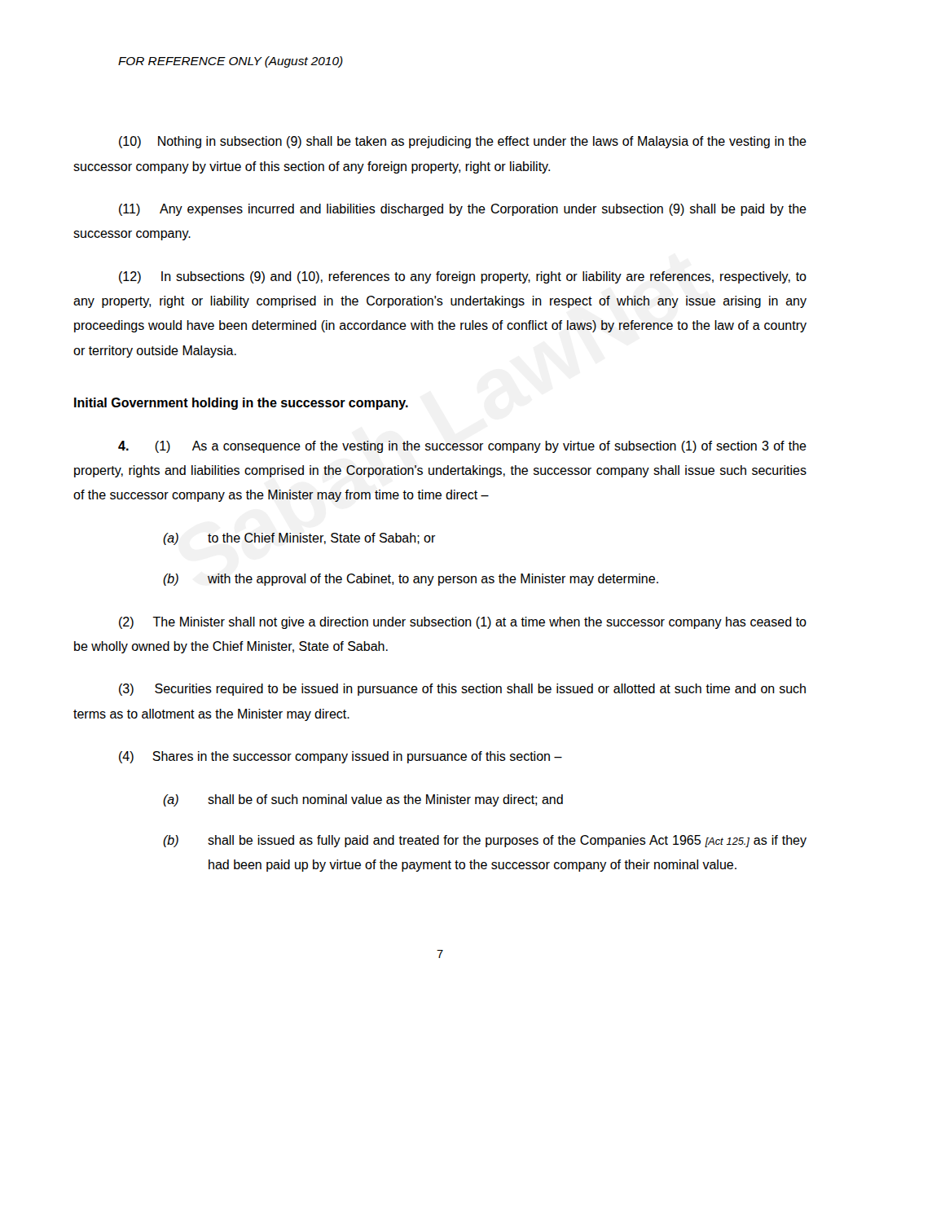Sabah LawNet
FOR REFERENCE ONLY (August 2010)
(10) Nothing in subsection (9) shall be taken as prejudicing the effect under the laws of Malaysia of the vesting in the successor company by virtue of this section of any foreign property, right or liability.
(11) Any expenses incurred and liabilities discharged by the Corporation under subsection (9) shall be paid by the successor company.
(12) In subsections (9) and (10), references to any foreign property, right or liability are references, respectively, to any property, right or liability comprised in the Corporation's undertakings in respect of which any issue arising in any proceedings would have been determined (in accordance with the rules of conflict of laws) by reference to the law of a country or territory outside Malaysia.
Initial Government holding in the successor company.
4. (1) As a consequence of the vesting in the successor company by virtue of subsection (1) of section 3 of the property, rights and liabilities comprised in the Corporation's undertakings, the successor company shall issue such securities of the successor company as the Minister may from time to time direct –
(a) to the Chief Minister, State of Sabah; or
(b) with the approval of the Cabinet, to any person as the Minister may determine.
(2) The Minister shall not give a direction under subsection (1) at a time when the successor company has ceased to be wholly owned by the Chief Minister, State of Sabah.
(3) Securities required to be issued in pursuance of this section shall be issued or allotted at such time and on such terms as to allotment as the Minister may direct.
(4) Shares in the successor company issued in pursuance of this section –
(a) shall be of such nominal value as the Minister may direct; and
(b) shall be issued as fully paid and treated for the purposes of the Companies Act 1965 [Act 125.] as if they had been paid up by virtue of the payment to the successor company of their nominal value.
7